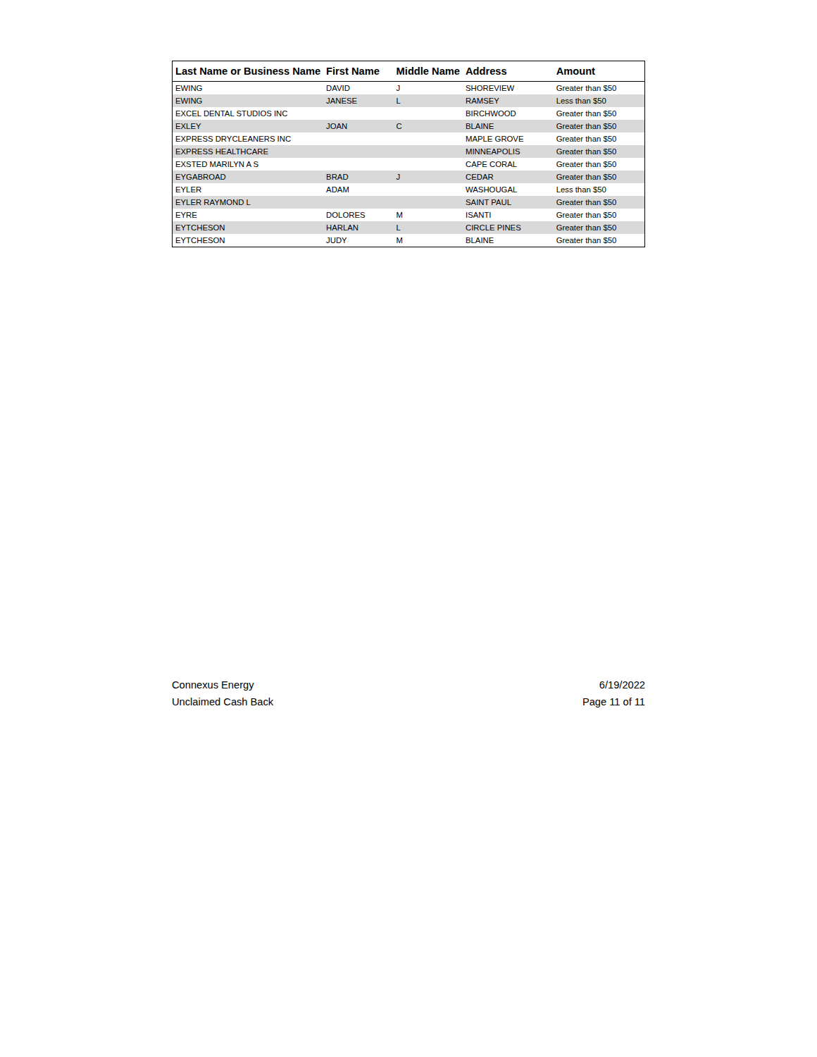| Last Name or Business Name | First Name | Middle Name | Address | Amount |
| --- | --- | --- | --- | --- |
| EWING | DAVID | J | SHOREVIEW | Greater than $50 |
| EWING | JANESE | L | RAMSEY | Less than $50 |
| EXCEL DENTAL STUDIOS INC | | | BIRCHWOOD | Greater than $50 |
| EXLEY | JOAN | C | BLAINE | Greater than $50 |
| EXPRESS DRYCLEANERS INC | | | MAPLE GROVE | Greater than $50 |
| EXPRESS HEALTHCARE | | | MINNEAPOLIS | Greater than $50 |
| EXSTED MARILYN A S | | | CAPE CORAL | Greater than $50 |
| EYGABROAD | BRAD | J | CEDAR | Greater than $50 |
| EYLER | ADAM | | WASHOUGAL | Less than $50 |
| EYLER RAYMOND L | | | SAINT PAUL | Greater than $50 |
| EYRE | DOLORES | M | ISANTI | Greater than $50 |
| EYTCHESON | HARLAN | L | CIRCLE PINES | Greater than $50 |
| EYTCHESON | JUDY | M | BLAINE | Greater than $50 |
Connexus Energy
Unclaimed Cash Back
6/19/2022
Page 11 of 11